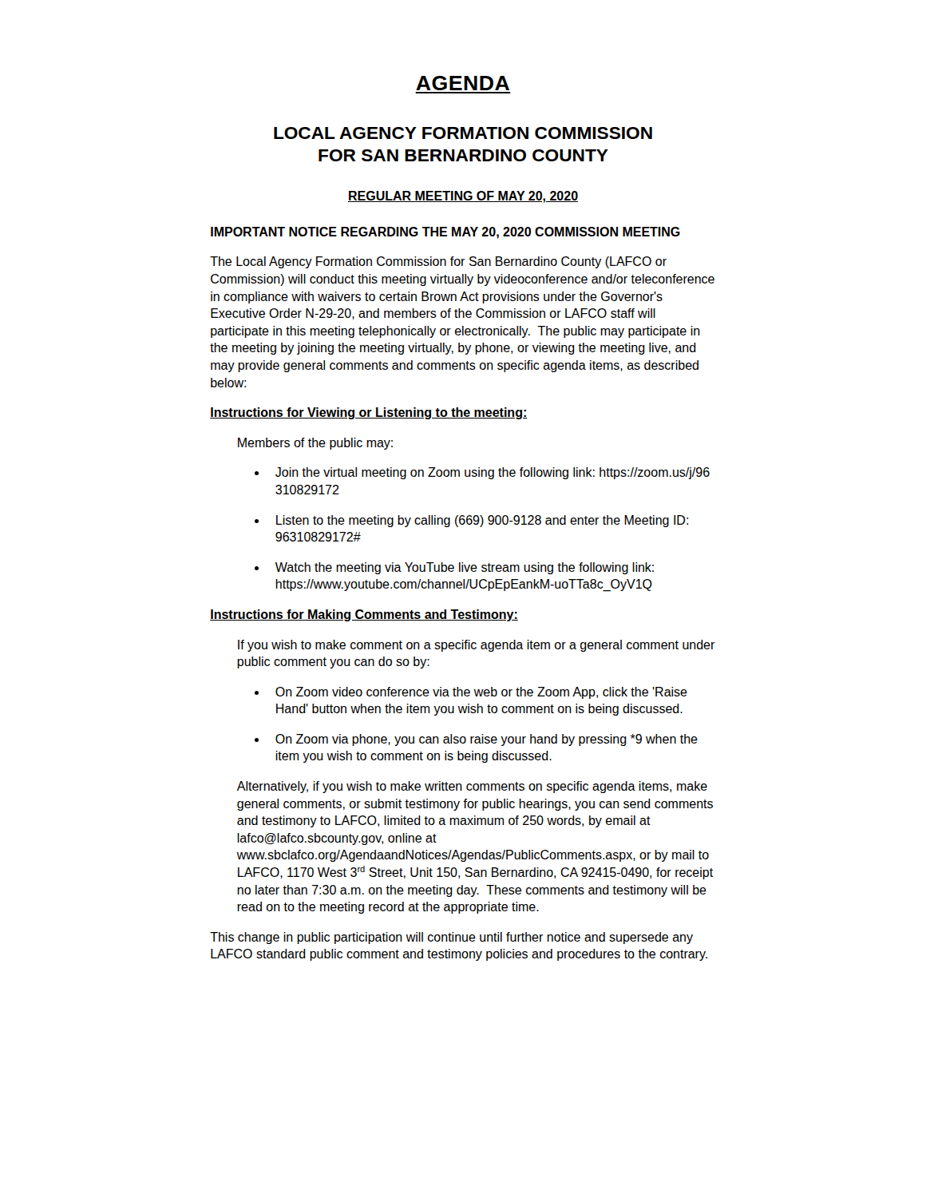AGENDA
LOCAL AGENCY FORMATION COMMISSION
FOR SAN BERNARDINO COUNTY
REGULAR MEETING OF MAY 20, 2020
IMPORTANT NOTICE REGARDING THE MAY 20, 2020 COMMISSION MEETING
The Local Agency Formation Commission for San Bernardino County (LAFCO or Commission) will conduct this meeting virtually by videoconference and/or teleconference in compliance with waivers to certain Brown Act provisions under the Governor's Executive Order N-29-20, and members of the Commission or LAFCO staff will participate in this meeting telephonically or electronically. The public may participate in the meeting by joining the meeting virtually, by phone, or viewing the meeting live, and may provide general comments and comments on specific agenda items, as described below:
Instructions for Viewing or Listening to the meeting:
Members of the public may:
Join the virtual meeting on Zoom using the following link: https://zoom.us/j/96310829172
Listen to the meeting by calling (669) 900-9128 and enter the Meeting ID: 96310829172#
Watch the meeting via YouTube live stream using the following link:
https://www.youtube.com/channel/UCpEpEankM-uoTTa8c_OyV1Q
Instructions for Making Comments and Testimony:
If you wish to make comment on a specific agenda item or a general comment under public comment you can do so by:
On Zoom video conference via the web or the Zoom App, click the 'Raise Hand' button when the item you wish to comment on is being discussed.
On Zoom via phone, you can also raise your hand by pressing *9 when the item you wish to comment on is being discussed.
Alternatively, if you wish to make written comments on specific agenda items, make general comments, or submit testimony for public hearings, you can send comments and testimony to LAFCO, limited to a maximum of 250 words, by email at lafco@lafco.sbcounty.gov, online at www.sbclafco.org/AgendaandNotices/Agendas/PublicComments.aspx, or by mail to LAFCO, 1170 West 3rd Street, Unit 150, San Bernardino, CA 92415-0490, for receipt no later than 7:30 a.m. on the meeting day. These comments and testimony will be read on to the meeting record at the appropriate time.
This change in public participation will continue until further notice and supersede any LAFCO standard public comment and testimony policies and procedures to the contrary.